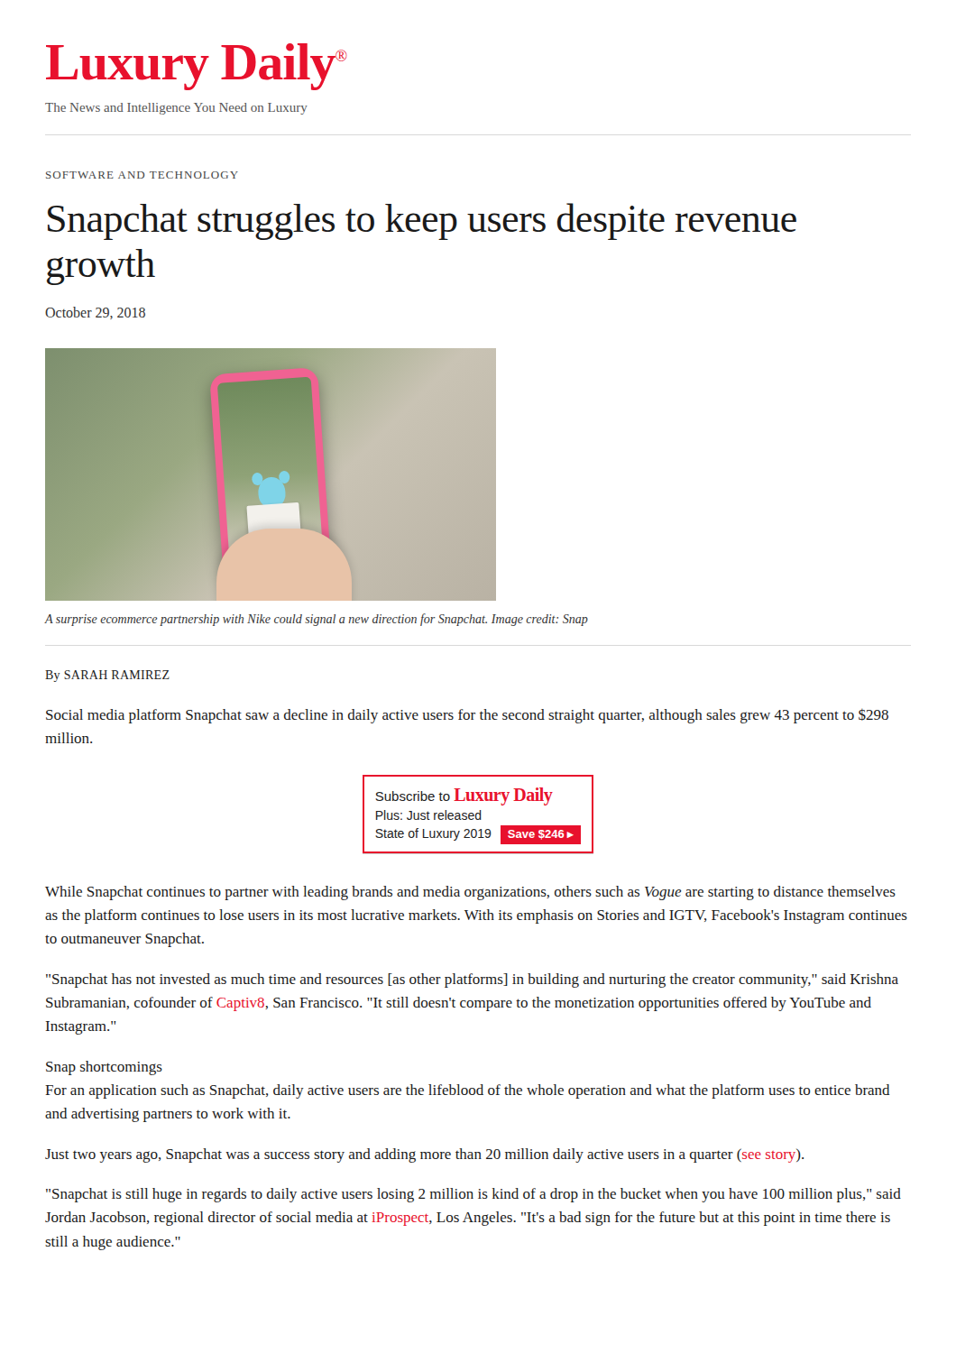Luxury Daily®
The News and Intelligence You Need on Luxury
Software and technology
Snapchat struggles to keep users despite revenue growth
October 29, 2018
A surprise ecommerce partnership with Nike could signal a new direction for Snapchat. Image credit: Snap
By SARAH RAMIREZ
Social media platform Snapchat saw a decline in daily active users for the second straight quarter, although sales grew 43 percent to $298 million.
Subscribe to Luxury Daily
Plus: Just released
State of Luxury 2019 Save $246 ▸
While Snapchat continues to partner with leading brands and media organizations, others such as Vogue are starting to distance themselves as the platform continues to lose users in its most lucrative markets. With its emphasis on Stories and IGTV, Facebook's Instagram continues to outmaneuver Snapchat.
"Snapchat has not invested as much time and resources [as other platforms] in building and nurturing the creator community," said Krishna Subramanian, cofounder of Captiv8, San Francisco. "It still doesn't compare to the monetization opportunities offered by YouTube and Instagram."
Snap shortcomings
For an application such as Snapchat, daily active users are the lifeblood of the whole operation and what the platform uses to entice brand and advertising partners to work with it.
Just two years ago, Snapchat was a success story and adding more than 20 million daily active users in a quarter (see story).
"Snapchat is still huge in regards to daily active users losing 2 million is kind of a drop in the bucket when you have 100 million plus," said Jordan Jacobson, regional director of social media at iProspect, Los Angeles. "It's a bad sign for the future but at this point in time there is still a huge audience."